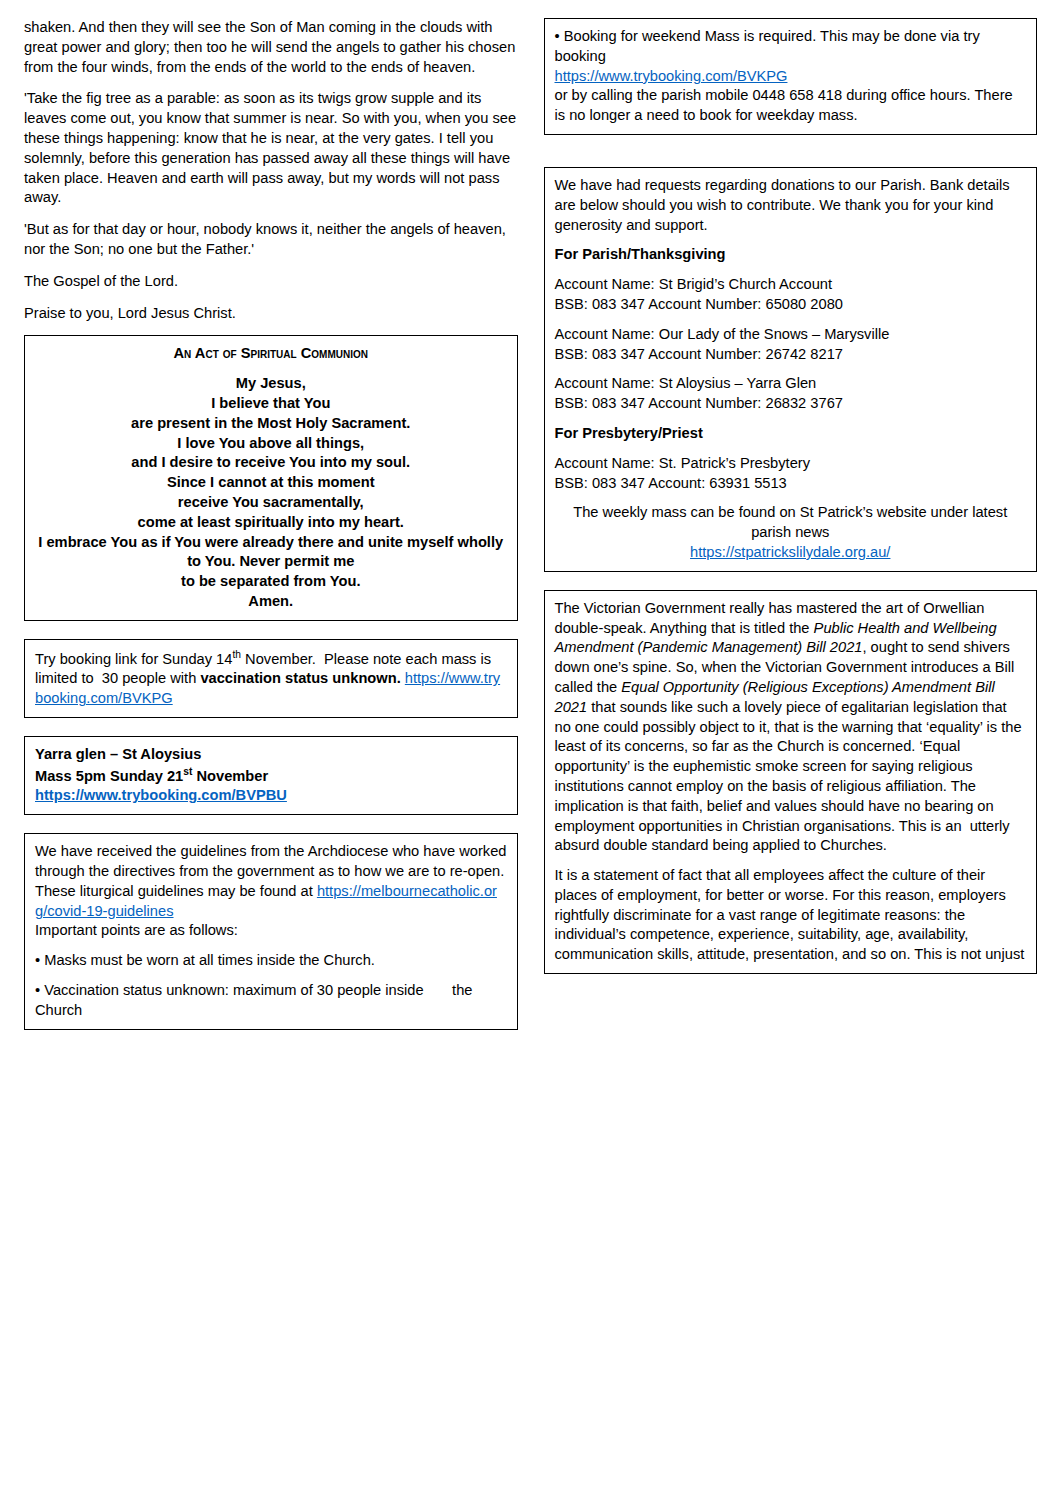shaken. And then they will see the Son of Man coming in the clouds with great power and glory; then too he will send the angels to gather his chosen from the four winds, from the ends of the world to the ends of heaven.
'Take the fig tree as a parable: as soon as its twigs grow supple and its leaves come out, you know that summer is near. So with you, when you see these things happening: know that he is near, at the very gates. I tell you solemnly, before this generation has passed away all these things will have taken place. Heaven and earth will pass away, but my words will not pass away.
'But as for that day or hour, nobody knows it, neither the angels of heaven, nor the Son; no one but the Father.'
The Gospel of the Lord.
Praise to you, Lord Jesus Christ.
An Act of Spiritual Communion
My Jesus,
I believe that You
are present in the Most Holy Sacrament.
I love You above all things,
and I desire to receive You into my soul.
Since I cannot at this moment
receive You sacramentally,
come at least spiritually into my heart.
I embrace You as if You were already there and unite myself wholly to You. Never permit me
to be separated from You.
Amen.
Try booking link for Sunday 14th November. Please note each mass is limited to 30 people with vaccination status unknown. https://www.trybooking.com/BVKPG
Yarra glen – St Aloysius
Mass 5pm Sunday 21st November
https://www.trybooking.com/BVPBU
We have received the guidelines from the Archdiocese who have worked through the directives from the government as to how we are to re-open. These liturgical guidelines may be found at https://melbournecatholic.org/covid-19-guidelines
Important points are as follows:
• Masks must be worn at all times inside the Church.
• Vaccination status unknown: maximum of 30 people inside the Church
• Booking for weekend Mass is required. This may be done via try booking
https://www.trybooking.com/BVKPG
or by calling the parish mobile 0448 658 418 during office hours. There is no longer a need to book for weekday mass.
We have had requests regarding donations to our Parish. Bank details are below should you wish to contribute. We thank you for your kind generosity and support.
For Parish/Thanksgiving
Account Name: St Brigid’s Church Account
BSB: 083 347 Account Number: 65080 2080
Account Name: Our Lady of the Snows – Marysville
BSB: 083 347 Account Number: 26742 8217
Account Name: St Aloysius – Yarra Glen
BSB: 083 347 Account Number: 26832 3767
For Presbytery/Priest
Account Name: St. Patrick’s Presbytery
BSB: 083 347 Account: 63931 5513
The weekly mass can be found on St Patrick’s website under latest parish news
https://stpatrickslilydale.org.au/
The Victorian Government really has mastered the art of Orwellian double-speak. Anything that is titled the Public Health and Wellbeing Amendment (Pandemic Management) Bill 2021, ought to send shivers down one’s spine. So, when the Victorian Government introduces a Bill called the Equal Opportunity (Religious Exceptions) Amendment Bill 2021 that sounds like such a lovely piece of egalitarian legislation that no one could possibly object to it, that is the warning that ‘equality’ is the least of its concerns, so far as the Church is concerned. ‘Equal opportunity’ is the euphemistic smoke screen for saying religious institutions cannot employ on the basis of religious affiliation. The implication is that faith, belief and values should have no bearing on employment opportunities in Christian organisations. This is an utterly absurd double standard being applied to Churches.
It is a statement of fact that all employees affect the culture of their places of employment, for better or worse. For this reason, employers rightfully discriminate for a vast range of legitimate reasons: the individual’s competence, experience, suitability, age, availability, communication skills, attitude, presentation, and so on. This is not unjust